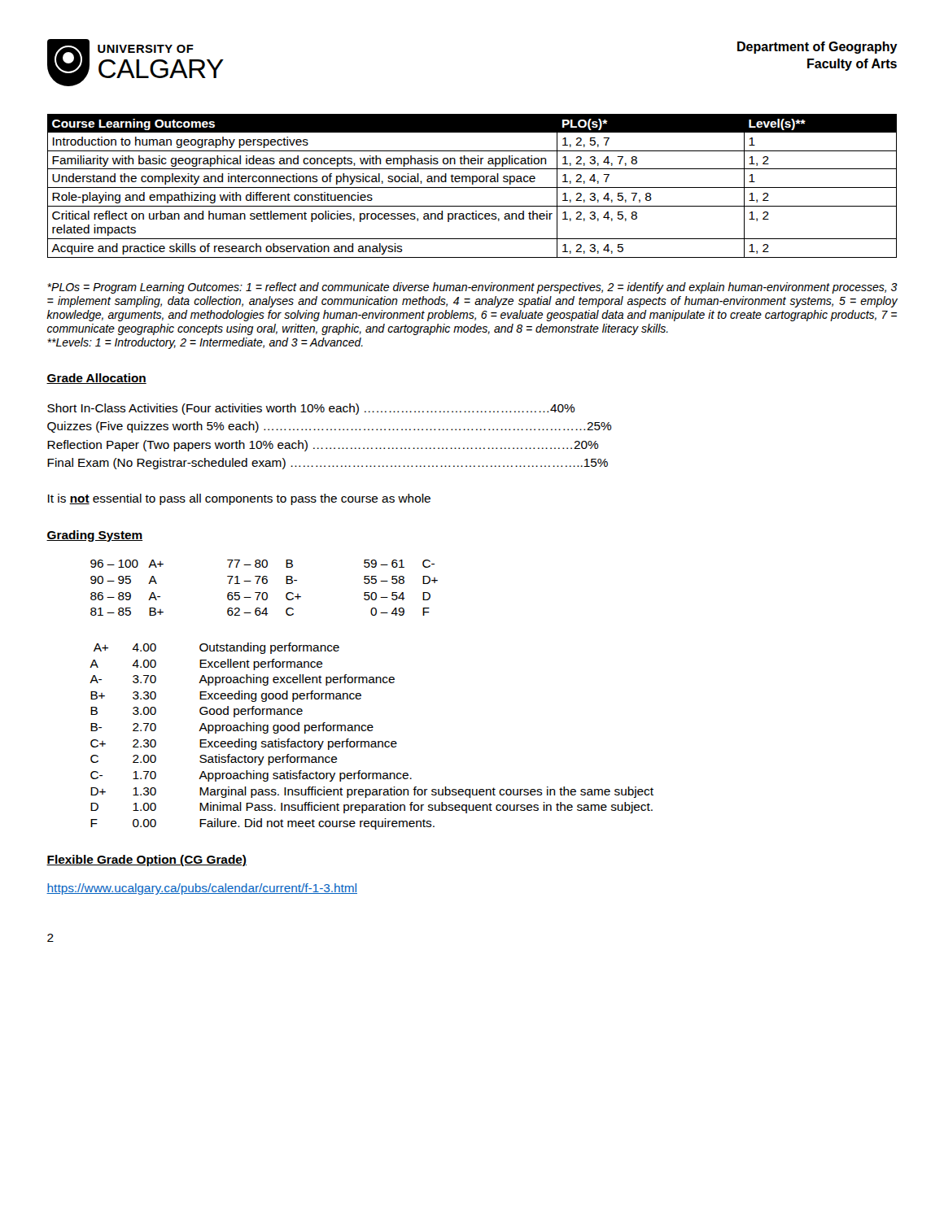UNIVERSITY OF CALGARY
Department of Geography
Faculty of Arts
| Course Learning Outcomes | PLO(s)* | Level(s)** |
| --- | --- | --- |
| Introduction to human geography perspectives | 1, 2, 5, 7 | 1 |
| Familiarity with basic geographical ideas and concepts, with emphasis on their application | 1, 2, 3, 4, 7, 8 | 1, 2 |
| Understand the complexity and interconnections of physical, social, and temporal space | 1, 2, 4, 7 | 1 |
| Role-playing and empathizing with different constituencies | 1, 2, 3, 4, 5, 7, 8 | 1, 2 |
| Critical reflect on urban and human settlement policies, processes, and practices, and their related impacts | 1, 2, 3, 4, 5, 8 | 1, 2 |
| Acquire and practice skills of research observation and analysis | 1, 2, 3, 4, 5 | 1, 2 |
*PLOs = Program Learning Outcomes: 1 = reflect and communicate diverse human-environment perspectives, 2 = identify and explain human-environment processes, 3 = implement sampling, data collection, analyses and communication methods, 4 = analyze spatial and temporal aspects of human-environment systems, 5 = employ knowledge, arguments, and methodologies for solving human-environment problems, 6 = evaluate geospatial data and manipulate it to create cartographic products, 7 = communicate geographic concepts using oral, written, graphic, and cartographic modes, and 8 = demonstrate literacy skills.
**Levels: 1 = Introductory, 2 = Intermediate, and 3 = Advanced.
Grade Allocation
Short In-Class Activities (Four activities worth 10% each) ………………………………………40%
Quizzes (Five quizzes worth 5% each) ……………………………………………………………………25%
Reflection Paper (Two papers worth 10% each) ………………………………………………………20%
Final Exam (No Registrar-scheduled exam) ……………………………………………………………..15%
It is not essential to pass all components to pass the course as whole
Grading System
| 96 – 100 | A+ | | 77 – 80 | B | | 59 – 61 | C- |
| 90 – 95 | A | | 71 – 76 | B- | | 55 – 58 | D+ |
| 86 – 89 | A- | | 65 – 70 | C+ | | 50 – 54 | D |
| 81 – 85 | B+ | | 62 – 64 | C | | 0 – 49 | F |
| A+ | 4.00 | Outstanding performance |
| A | 4.00 | Excellent performance |
| A- | 3.70 | Approaching excellent performance |
| B+ | 3.30 | Exceeding good performance |
| B | 3.00 | Good performance |
| B- | 2.70 | Approaching good performance |
| C+ | 2.30 | Exceeding satisfactory performance |
| C | 2.00 | Satisfactory performance |
| C- | 1.70 | Approaching satisfactory performance. |
| D+ | 1.30 | Marginal pass. Insufficient preparation for subsequent courses in the same subject |
| D | 1.00 | Minimal Pass. Insufficient preparation for subsequent courses in the same subject. |
| F | 0.00 | Failure. Did not meet course requirements. |
Flexible Grade Option (CG Grade)
https://www.ucalgary.ca/pubs/calendar/current/f-1-3.html
2